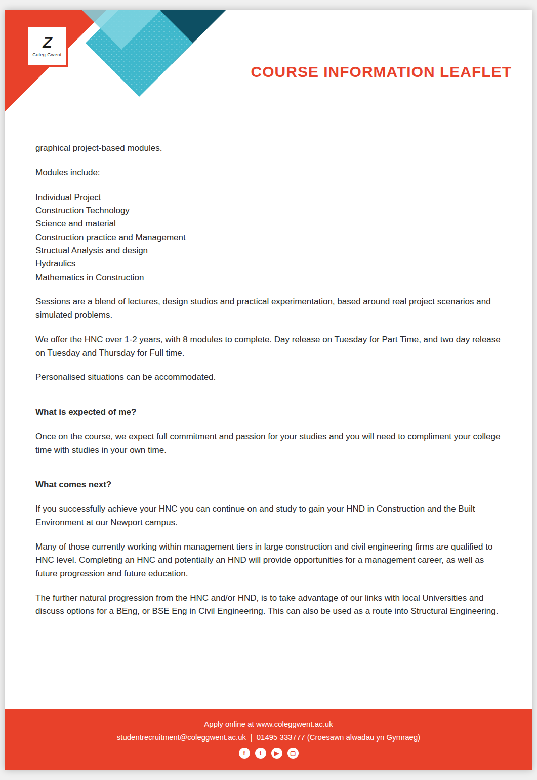Z
Coleg Gwent
Course Information Leaflet
graphical project-based modules.
Modules include:
Individual Project
Construction Technology
Science and material
Construction practice and Management
Structual Analysis and design
Hydraulics
Mathematics in Construction
Sessions are a blend of lectures, design studios and practical experimentation, based around real project scenarios and simulated problems.
We offer the HNC over 1-2 years, with 8 modules to complete. Day release on Tuesday for Part Time, and two day release on Tuesday and Thursday for Full time.
Personalised situations can be accommodated.
What is expected of me?
Once on the course, we expect full commitment and passion for your studies and you will need to compliment your college time with studies in your own time.
What comes next?
If you successfully achieve your HNC you can continue on and study to gain your HND in Construction and the Built Environment at our Newport campus.
Many of those currently working within management tiers in large construction and civil engineering firms are qualified to HNC level. Completing an HNC and potentially an HND will provide opportunities for a management career, as well as future progression and future education.
The further natural progression from the HNC and/or HND, is to take advantage of our links with local Universities and discuss options for a BEng, or BSE Eng in Civil Engineering. This can also be used as a route into Structural Engineering.
Apply online at www.coleggwent.ac.uk
studentrecruitment@coleggwent.ac.uk | 01495 333777 (Croesawn alwadau yn Gymraeg)
f t ▶ ▢